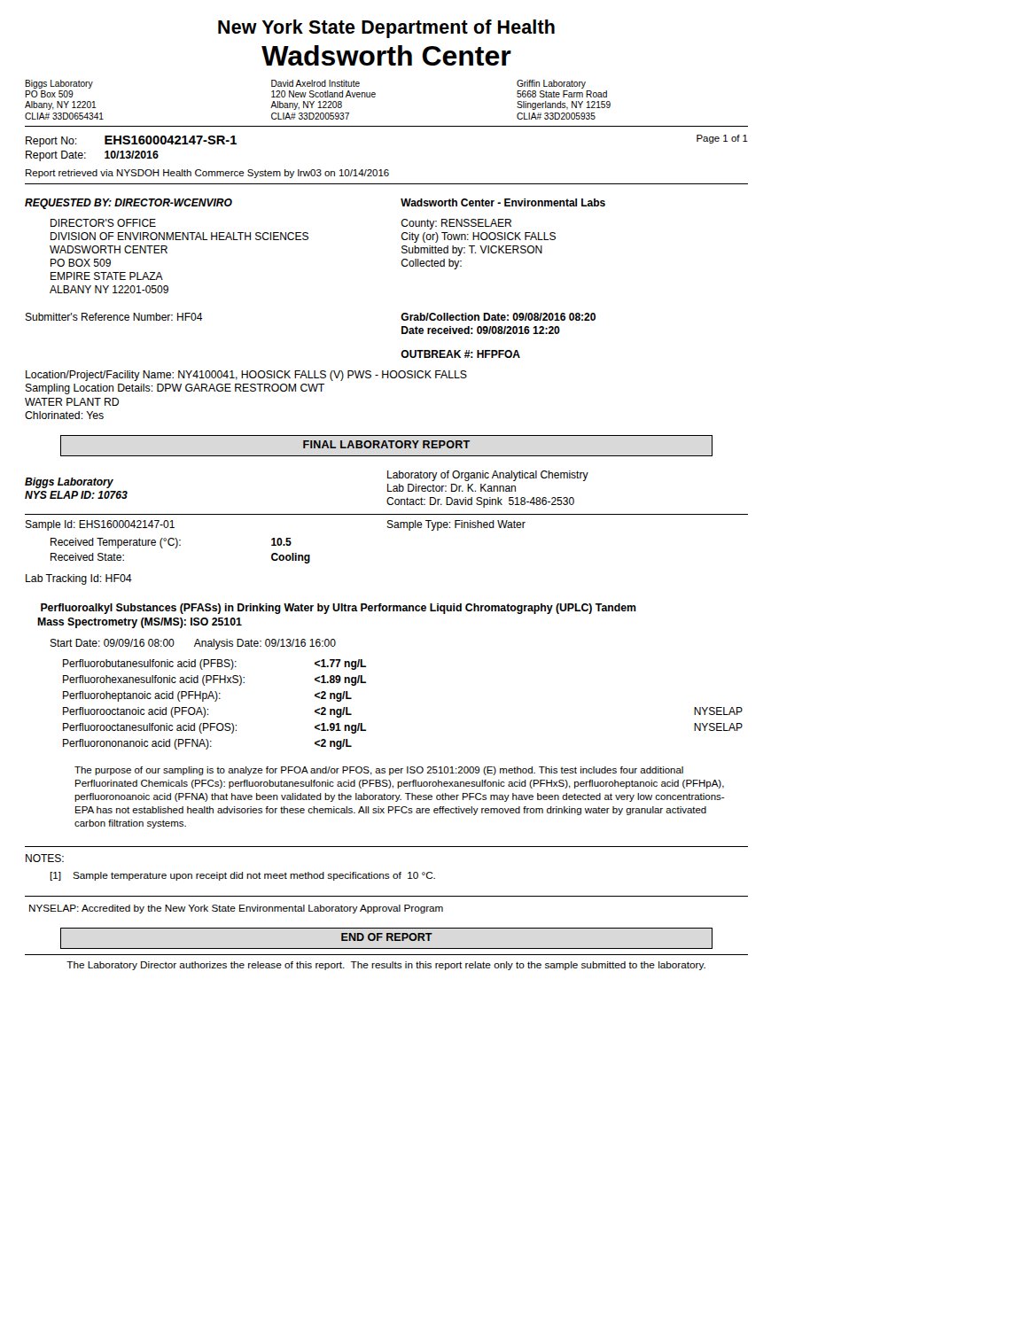New York State Department of Health
Wadsworth Center
| Biggs Laboratory PO Box 509 Albany, NY 12201 CLIA# 33D0654341 | David Axelrod Institute 120 New Scotland Avenue Albany, NY 12208 CLIA# 33D2005937 | Griffin Laboratory 5668 State Farm Road Slingerlands, NY 12159 CLIA# 33D2005935 |
Page 1 of 1
Report No: EHS1600042147-SR-1
Report Date: 10/13/2016
Report retrieved via NYSDOH Health Commerce System by lrw03 on 10/14/2016
| REQUESTED BY: DIRECTOR-WCENVIRO DIRECTOR'S OFFICE DIVISION OF ENVIRONMENTAL HEALTH SCIENCES WADSWORTH CENTER PO BOX 509 EMPIRE STATE PLAZA ALBANY NY 12201-0509 | Wadsworth Center - Environmental Labs County: RENSSELAER City (or) Town: HOOSICK FALLS Submitted by: T. VICKERSON Collected by: |
| Submitter's Reference Number: HF04 | Grab/Collection Date: 09/08/2016 08:20 Date received: 09/08/2016 12:20 |
| | OUTBREAK #: HFPFOA |
Location/Project/Facility Name: NY4100041, HOOSICK FALLS (V) PWS - HOOSICK FALLS
Sampling Location Details: DPW GARAGE RESTROOM CWT
WATER PLANT RD
Chlorinated: Yes
FINAL LABORATORY REPORT
| Biggs Laboratory NYS ELAP ID: 10763 | Laboratory of Organic Analytical Chemistry Lab Director: Dr. K. Kannan Contact: Dr. David Spink 518-486-2530 |
| Sample Id: EHS1600042147-01 | Sample Type: Finished Water |
| Received Temperature (°C): | 10.5 |
| Received State: | Cooling |
Lab Tracking Id: HF04
Perfluoroalkyl Substances (PFASs) in Drinking Water by Ultra Performance Liquid Chromatography (UPLC) Tandem
Mass Spectrometry (MS/MS): ISO 25101
Start Date: 09/09/16 08:00 Analysis Date: 09/13/16 16:00
| Perfluorobutanesulfonic acid (PFBS): | <1.77 ng/L | |
| Perfluorohexanesulfonic acid (PFHxS): | <1.89 ng/L | |
| Perfluoroheptanoic acid (PFHpA): | <2 ng/L | |
| Perfluorooctanoic acid (PFOA): | <2 ng/L | NYSELAP |
| Perfluorooctanesulfonic acid (PFOS): | <1.91 ng/L | NYSELAP |
| Perfluorononanoic acid (PFNA): | <2 ng/L | |
The purpose of our sampling is to analyze for PFOA and/or PFOS, as per ISO 25101:2009 (E) method. This test includes four additional Perfluorinated Chemicals (PFCs): perfluorobutanesulfonic acid (PFBS), perfluorohexanesulfonic acid (PFHxS), perfluoroheptanoic acid (PFHpA), perfluoronoanoic acid (PFNA) that have been validated by the laboratory. These other PFCs may have been detected at very low concentrations-EPA has not established health advisories for these chemicals. All six PFCs are effectively removed from drinking water by granular activated carbon filtration systems.
NOTES:
[1] Sample temperature upon receipt did not meet method specifications of 10 °C.
NYSELAP: Accredited by the New York State Environmental Laboratory Approval Program
END OF REPORT
The Laboratory Director authorizes the release of this report. The results in this report relate only to the sample submitted to the laboratory.